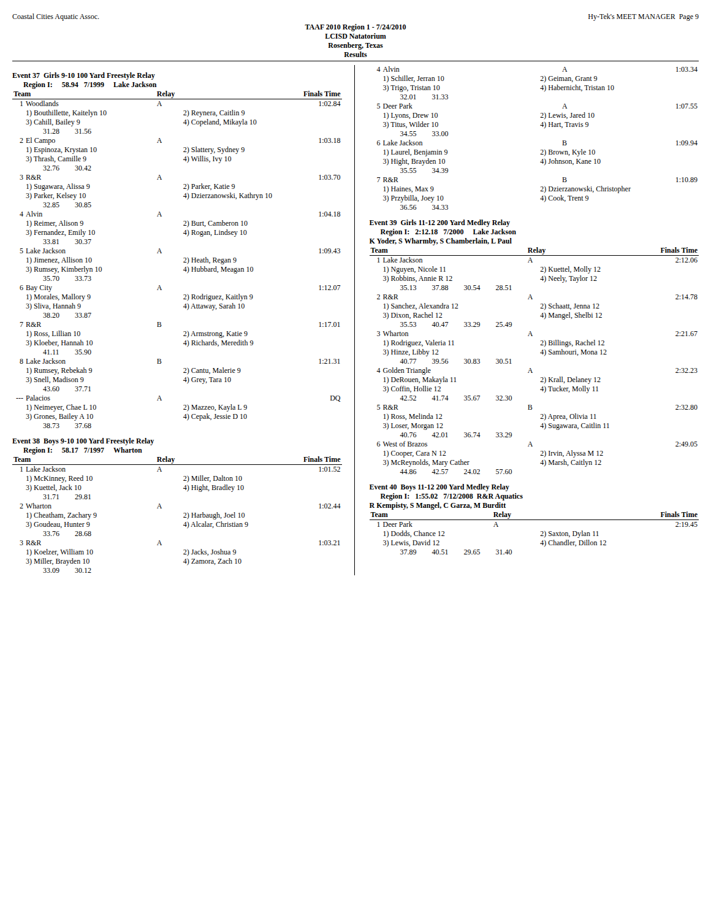Coastal Cities Aquatic Assoc.
Hy-Tek's MEET MANAGER Page 9
TAAF 2010 Region 1 - 7/24/2010
LCISD Natatorium
Rosenberg, Texas
Results
Event 37 Girls 9-10 100 Yard Freestyle Relay
Region I: 58.94 7/1999 Lake Jackson
| Team | Relay | Finals Time |
| --- | --- | --- |
| 1 | Woodlands | A | 1:02.84 |
| | 1) Bouthillette, Kaitelyn 10 2) Reynera, Caitlin 9 3) Cahill, Bailey 9 4) Copeland, Mikayla 10 31.28 31.56 |
| 2 | El Campo | A | 1:03.18 |
| | 1) Espinoza, Krystan 10 2) Slattery, Sydney 9 3) Thrash, Camille 9 4) Willis, Ivy 10 32.76 30.42 |
| 3 | R&R | A | 1:03.70 |
| | 1) Sugawara, Alissa 9 2) Parker, Katie 9 3) Parker, Kelsey 10 4) Dzierzanowski, Kathryn 10 32.85 30.85 |
| 4 | Alvin | A | 1:04.18 |
| | 1) Reimer, Alison 9 2) Burt, Camberon 10 3) Fernandez, Emily 10 4) Rogan, Lindsey 10 33.81 30.37 |
| 5 | Lake Jackson | A | 1:09.43 |
| | 1) Jimenez, Allison 10 2) Heath, Regan 9 3) Rumsey, Kimberlyn 10 4) Hubbard, Meagan 10 35.70 33.73 |
| 6 | Bay City | A | 1:12.07 |
| | 1) Morales, Mallory 9 2) Rodriguez, Kaitlyn 9 3) Sliva, Hannah 9 4) Attaway, Sarah 10 38.20 33.87 |
| 7 | R&R | B | 1:17.01 |
| | 1) Ross, Lillian 10 2) Armstrong, Katie 9 3) Kloeber, Hannah 10 4) Richards, Meredith 9 41.11 35.90 |
| 8 | Lake Jackson | B | 1:21.31 |
| | 1) Rumsey, Rebekah 9 2) Cantu, Malerie 9 3) Snell, Madison 9 4) Grey, Tara 10 43.60 37.71 |
| --- | Palacios | A | DQ |
| | 1) Neimeyer, Chae L 10 2) Mazzeo, Kayla L 9 3) Grones, Bailey A 10 4) Cepak, Jessie D 10 38.73 37.68 |
Event 38 Boys 9-10 100 Yard Freestyle Relay
Region I: 58.17 7/1997 Wharton
| Team | Relay | Finals Time |
| --- | --- | --- |
| 1 | Lake Jackson | A | 1:01.52 |
| | 1) McKinney, Reed 10 2) Miller, Dalton 10 3) Kuettel, Jack 10 4) Hight, Bradley 10 31.71 29.81 |
| 2 | Wharton | A | 1:02.44 |
| | 1) Cheatham, Zachary 9 2) Harbaugh, Joel 10 3) Goudeau, Hunter 9 4) Alcalar, Christian 9 33.76 28.68 |
| 3 | R&R | A | 1:03.21 |
| | 1) Koelzer, William 10 2) Jacks, Joshua 9 3) Miller, Brayden 10 4) Zamora, Zach 10 33.09 30.12 |
| 4 | Alvin | A | 1:03.34 |
| | 1) Schiller, Jerran 10 2) Geiman, Grant 9 3) Trigo, Tristan 10 4) Habernicht, Tristan 10 32.01 31.33 |
| 5 | Deer Park | A | 1:07.55 |
| | 1) Lyons, Drew 10 2) Lewis, Jared 10 3) Titus, Wilder 10 4) Hart, Travis 9 34.55 33.00 |
| 6 | Lake Jackson | B | 1:09.94 |
| | 1) Laurel, Benjamin 9 2) Brown, Kyle 10 3) Hight, Brayden 10 4) Johnson, Kane 10 35.55 34.39 |
| 7 | R&R | B | 1:10.89 |
| | 1) Haines, Max 9 2) Dzierzanowski, Christopher 3) Przybilla, Joey 10 4) Cook, Trent 9 36.56 34.33 |
Event 39 Girls 11-12 200 Yard Medley Relay
Region I: 2:12.18 7/2000 Lake Jackson
K Yoder, S Wharmby, S Chamberlain, L Paul
| Team | Relay | Finals Time |
| --- | --- | --- |
| 1 | Lake Jackson | A | 2:12.06 |
| | 1) Nguyen, Nicole 11 2) Kuettel, Molly 12 3) Robbins, Annie R 12 4) Neely, Taylor 12 35.13 37.88 30.54 28.51 |
| 2 | R&R | A | 2:14.78 |
| | 1) Sanchez, Alexandra 12 2) Schaatt, Jenna 12 3) Dixon, Rachel 12 4) Mangel, Shelbi 12 35.53 40.47 33.29 25.49 |
| 3 | Wharton | A | 2:21.67 |
| | 1) Rodriguez, Valeria 11 2) Billings, Rachel 12 3) Hinze, Libby 12 4) Samhouri, Mona 12 40.77 39.56 30.83 30.51 |
| 4 | Golden Triangle | A | 2:32.23 |
| | 1) DeRouen, Makayla 11 2) Krall, Delaney 12 3) Coffin, Hollie 12 4) Tucker, Molly 11 42.52 41.74 35.67 32.30 |
| 5 | R&R | B | 2:32.80 |
| | 1) Ross, Melinda 12 2) Aprea, Olivia 11 3) Loser, Morgan 12 4) Sugawara, Caitlin 11 40.76 42.01 36.74 33.29 |
| 6 | West of Brazos | A | 2:49.05 |
| | 1) Cooper, Cara N 12 2) Irvin, Alyssa M 12 3) McReynolds, Mary Cather 4) Marsh, Caitlyn 12 44.86 42.57 24.02 57.60 |
Event 40 Boys 11-12 200 Yard Medley Relay
Region I: 1:55.02 7/12/2008 R&R Aquatics
R Kempisty, S Mangel, C Garza, M Burditt
| Team | Relay | Finals Time |
| --- | --- | --- |
| 1 | Deer Park | A | 2:19.45 |
| | 1) Dodds, Chance 12 2) Saxton, Dylan 11 3) Lewis, David 12 4) Chandler, Dillon 12 37.89 40.51 29.65 31.40 |